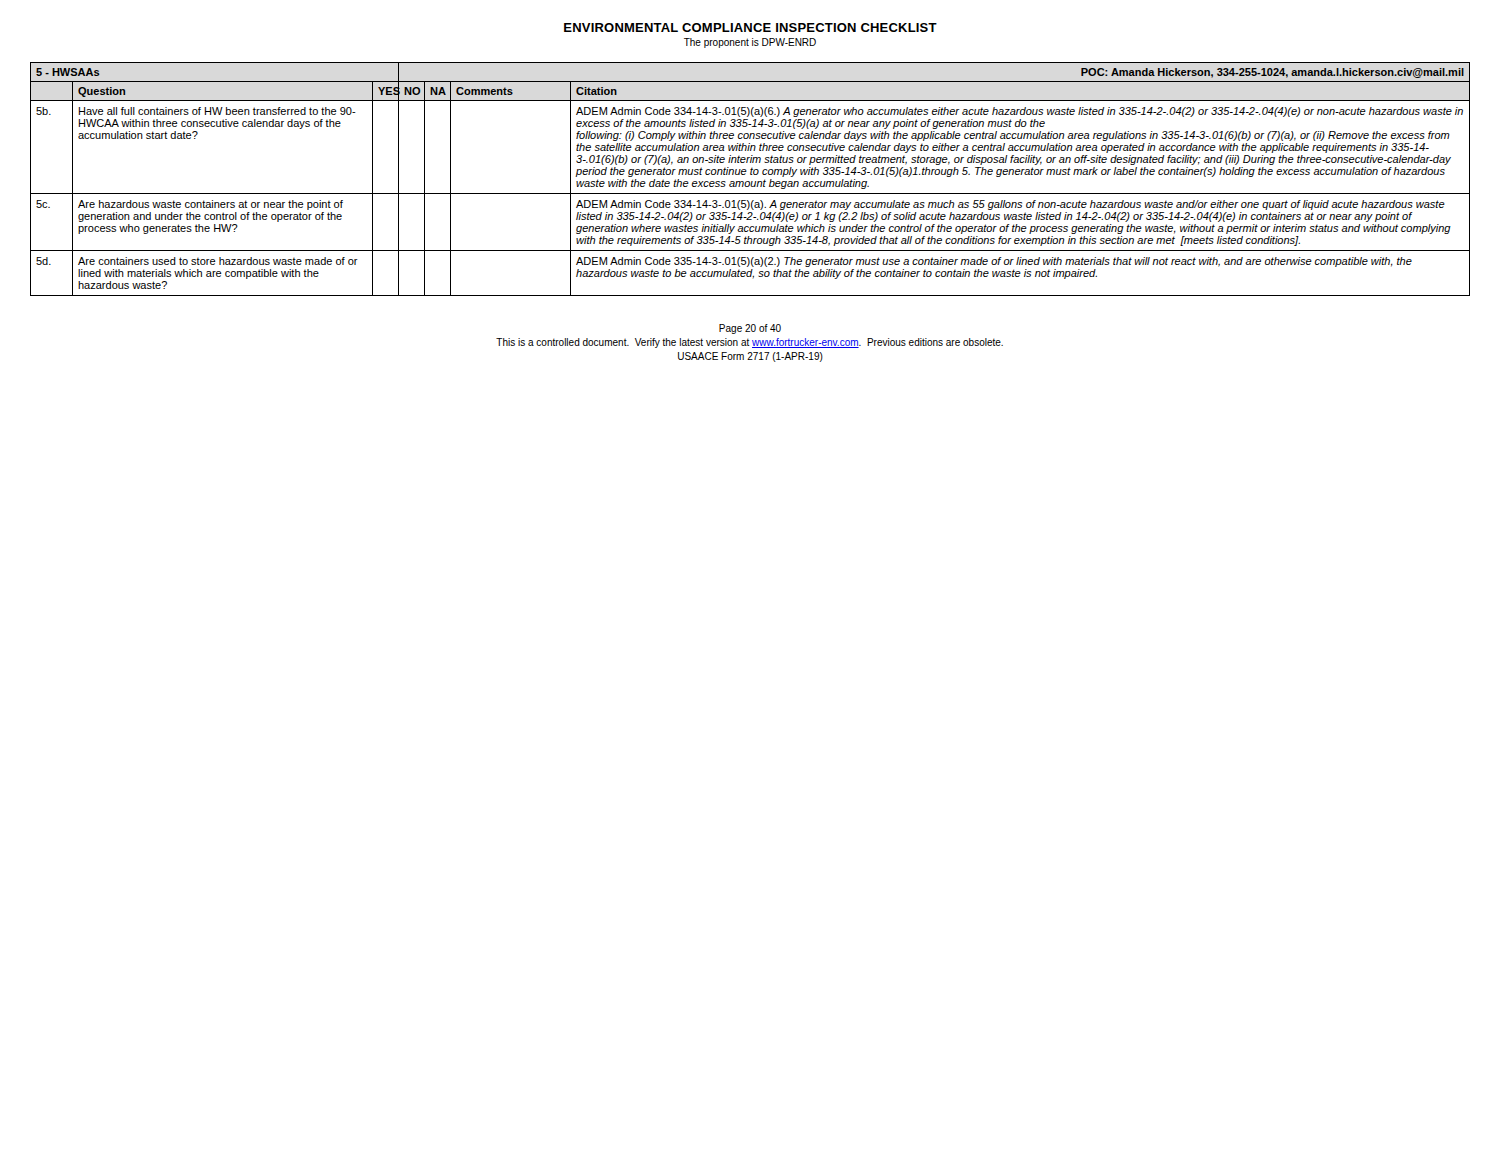ENVIRONMENTAL COMPLIANCE INSPECTION CHECKLIST
The proponent is DPW-ENRD
| 5 - HWSAAs | POC: Amanda Hickerson, 334-255-1024, amanda.l.hickerson.civ@mail.mil |
| | Question | YES | NO | NA | Comments | Citation |
| 5b. | Have all full containers of HW been transferred to the 90-HWCAA within three consecutive calendar days of the accumulation start date? | | | | | ADEM Admin Code 334-14-3-.01(5)(a)(6.) A generator who accumulates either acute hazardous waste listed in 335-14-2-.04(2) or 335-14-2-.04(4)(e) or non-acute hazardous waste in excess of the amounts listed in 335-14-3-.01(5)(a) at or near any point of generation must do the following: (i) Comply within three consecutive calendar days with the applicable central accumulation area regulations in 335-14-3-.01(6)(b) or (7)(a), or (ii) Remove the excess from the satellite accumulation area within three consecutive calendar days to either a central accumulation area operated in accordance with the applicable requirements in 335-14-3-.01(6)(b) or (7)(a), an on-site interim status or permitted treatment, storage, or disposal facility, or an off-site designated facility; and (iii) During the three-consecutive-calendar-day period the generator must continue to comply with 335-14-3-.01(5)(a)1.through 5. The generator must mark or label the container(s) holding the excess accumulation of hazardous waste with the date the excess amount began accumulating. |
| 5c. | Are hazardous waste containers at or near the point of generation and under the control of the operator of the process who generates the HW? | | | | | ADEM Admin Code 334-14-3-.01(5)(a). A generator may accumulate as much as 55 gallons of non-acute hazardous waste and/or either one quart of liquid acute hazardous waste listed in 335-14-2-.04(2) or 335-14-2-.04(4)(e) or 1 kg (2.2 lbs) of solid acute hazardous waste listed in 14-2-.04(2) or 335-14-2-.04(4)(e) in containers at or near any point of generation where wastes initially accumulate which is under the control of the operator of the process generating the waste, without a permit or interim status and without complying with the requirements of 335-14-5 through 335-14-8, provided that all of the conditions for exemption in this section are met [meets listed conditions]. |
| 5d. | Are containers used to store hazardous waste made of or lined with materials which are compatible with the hazardous waste? | | | | | ADEM Admin Code 335-14-3-.01(5)(a)(2.) The generator must use a container made of or lined with materials that will not react with, and are otherwise compatible with, the hazardous waste to be accumulated, so that the ability of the container to contain the waste is not impaired. |
Page 20 of 40
This is a controlled document. Verify the latest version at www.fortrucker-env.com. Previous editions are obsolete.
USAACE Form 2717 (1-APR-19)